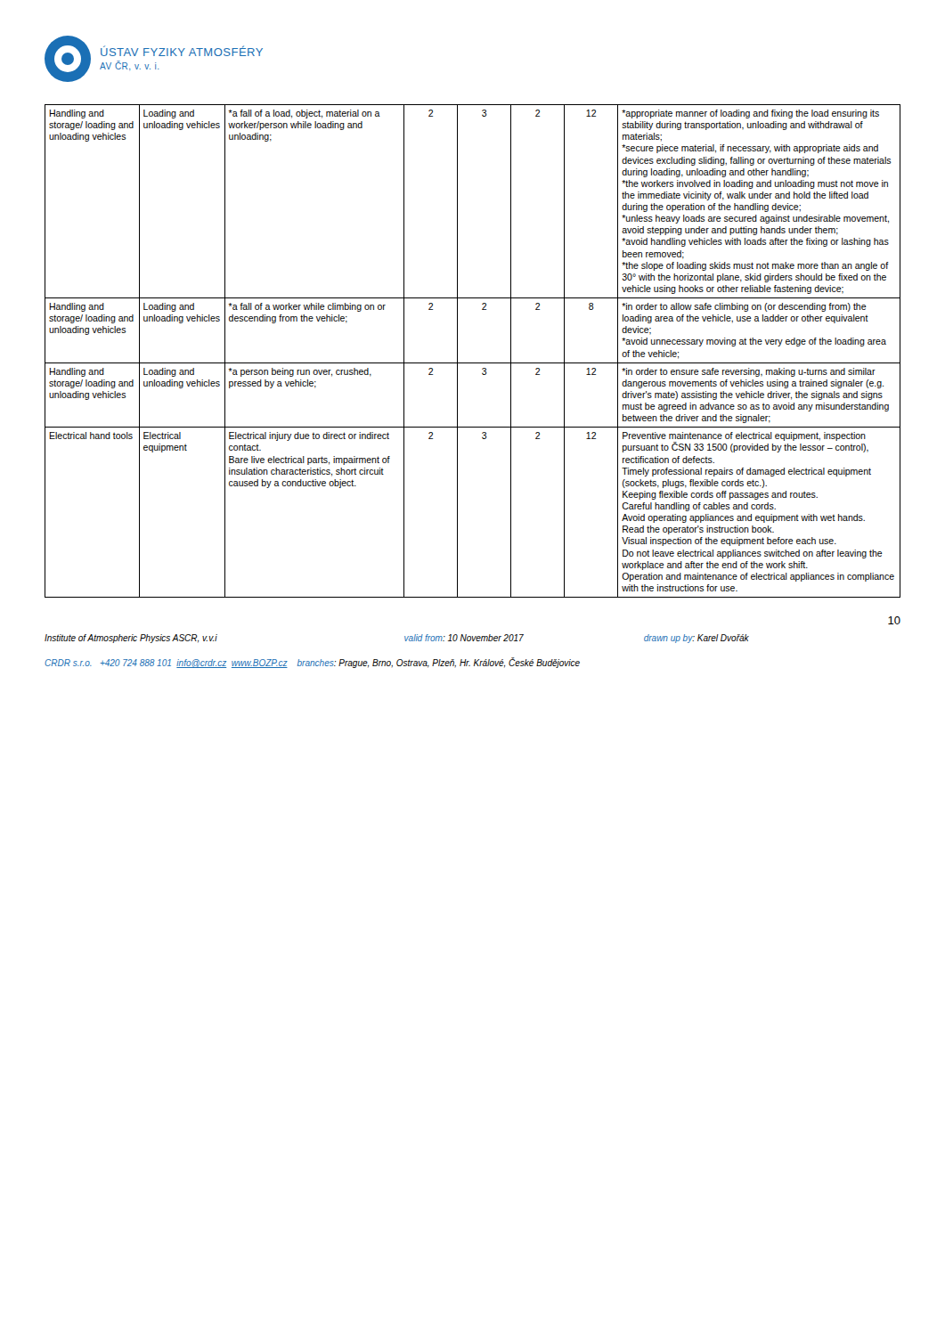ÚSTAV FYZIKY ATMOSFÉRY
AV ČR, v. v. i.
| Handling and storage/ loading and unloading vehicles | Loading and unloading vehicles | *a fall of a load, object, material on a worker/person while loading and unloading; | 2 | 3 | 2 | 12 | *appropriate manner of loading and fixing the load ensuring its stability during transportation, unloading and withdrawal of materials; *secure piece material, if necessary, with appropriate aids and devices excluding sliding, falling or overturning of these materials during loading, unloading and other handling; *the workers involved in loading and unloading must not move in the immediate vicinity of, walk under and hold the lifted load during the operation of the handling device; *unless heavy loads are secured against undesirable movement, avoid stepping under and putting hands under them; *avoid handling vehicles with loads after the fixing or lashing has been removed; *the slope of loading skids must not make more than an angle of 30° with the horizontal plane, skid girders should be fixed on the vehicle using hooks or other reliable fastening device; |
| Handling and storage/ loading and unloading vehicles | Loading and unloading vehicles | *a fall of a worker while climbing on or descending from the vehicle; | 2 | 2 | 2 | 8 | *in order to allow safe climbing on (or descending from) the loading area of the vehicle, use a ladder or other equivalent device; *avoid unnecessary moving at the very edge of the loading area of the vehicle; |
| Handling and storage/ loading and unloading vehicles | Loading and unloading vehicles | *a person being run over, crushed, pressed by a vehicle; | 2 | 3 | 2 | 12 | *in order to ensure safe reversing, making u-turns and similar dangerous movements of vehicles using a trained signaler (e.g. driver's mate) assisting the vehicle driver, the signals and signs must be agreed in advance so as to avoid any misunderstanding between the driver and the signaler; |
| Electrical hand tools | Electrical equipment | Electrical injury due to direct or indirect contact. Bare live electrical parts, impairment of insulation characteristics, short circuit caused by a conductive object. | 2 | 3 | 2 | 12 | Preventive maintenance of electrical equipment, inspection pursuant to ČSN 33 1500 (provided by the lessor – control), rectification of defects. Timely professional repairs of damaged electrical equipment (sockets, plugs, flexible cords etc.). Keeping flexible cords off passages and routes. Careful handling of cables and cords. Avoid operating appliances and equipment with wet hands. Read the operator's instruction book. Visual inspection of the equipment before each use. Do not leave electrical appliances switched on after leaving the workplace and after the end of the work shift. Operation and maintenance of electrical appliances in compliance with the instructions for use. |
10
Institute of Atmospheric Physics ASCR, v.v.i valid from: 10 November 2017 drawn up by: Karel Dvořák
CRDR s.r.o. +420 724 888 101 info@crdr.cz www.BOZP.cz branches: Prague, Brno, Ostrava, Plzeň, Hr. Králové, České Budějovice